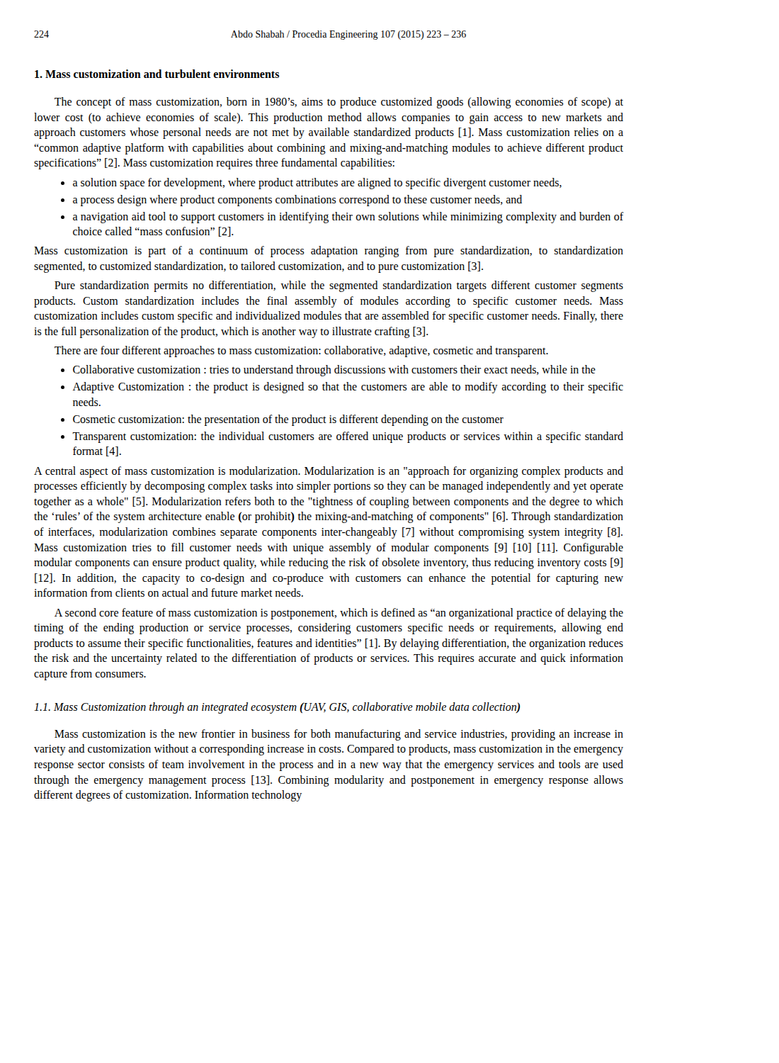224 Abdo Shabah / Procedia Engineering 107 (2015) 223 – 236
1. Mass customization and turbulent environments
The concept of mass customization, born in 1980’s, aims to produce customized goods (allowing economies of scope) at lower cost (to achieve economies of scale). This production method allows companies to gain access to new markets and approach customers whose personal needs are not met by available standardized products [1]. Mass customization relies on a “common adaptive platform with capabilities about combining and mixing-and-matching modules to achieve different product specifications” [2]. Mass customization requires three fundamental capabilities:
a solution space for development, where product attributes are aligned to specific divergent customer needs,
a process design where product components combinations correspond to these customer needs, and
a navigation aid tool to support customers in identifying their own solutions while minimizing complexity and burden of choice called “mass confusion” [2].
Mass customization is part of a continuum of process adaptation ranging from pure standardization, to standardization segmented, to customized standardization, to tailored customization, and to pure customization [3].
Pure standardization permits no differentiation, while the segmented standardization targets different customer segments products. Custom standardization includes the final assembly of modules according to specific customer needs. Mass customization includes custom specific and individualized modules that are assembled for specific customer needs. Finally, there is the full personalization of the product, which is another way to illustrate crafting [3].
There are four different approaches to mass customization: collaborative, adaptive, cosmetic and transparent.
Collaborative customization : tries to understand through discussions with customers their exact needs, while in the
Adaptive Customization : the product is designed so that the customers are able to modify according to their specific needs.
Cosmetic customization: the presentation of the product is different depending on the customer
Transparent customization: the individual customers are offered unique products or services within a specific standard format [4].
A central aspect of mass customization is modularization. Modularization is an "approach for organizing complex products and processes efficiently by decomposing complex tasks into simpler portions so they can be managed independently and yet operate together as a whole" [5]. Modularization refers both to the "tightness of coupling between components and the degree to which the ‘rules’ of the system architecture enable (or prohibit) the mixing-and-matching of components" [6]. Through standardization of interfaces, modularization combines separate components inter-changeably [7] without compromising system integrity [8]. Mass customization tries to fill customer needs with unique assembly of modular components [9] [10] [11]. Configurable modular components can ensure product quality, while reducing the risk of obsolete inventory, thus reducing inventory costs [9] [12]. In addition, the capacity to co-design and co-produce with customers can enhance the potential for capturing new information from clients on actual and future market needs.
A second core feature of mass customization is postponement, which is defined as “an organizational practice of delaying the timing of the ending production or service processes, considering customers specific needs or requirements, allowing end products to assume their specific functionalities, features and identities” [1]. By delaying differentiation, the organization reduces the risk and the uncertainty related to the differentiation of products or services. This requires accurate and quick information capture from consumers.
1.1. Mass Customization through an integrated ecosystem (UAV, GIS, collaborative mobile data collection)
Mass customization is the new frontier in business for both manufacturing and service industries, providing an increase in variety and customization without a corresponding increase in costs. Compared to products, mass customization in the emergency response sector consists of team involvement in the process and in a new way that the emergency services and tools are used through the emergency management process [13]. Combining modularity and postponement in emergency response allows different degrees of customization. Information technology